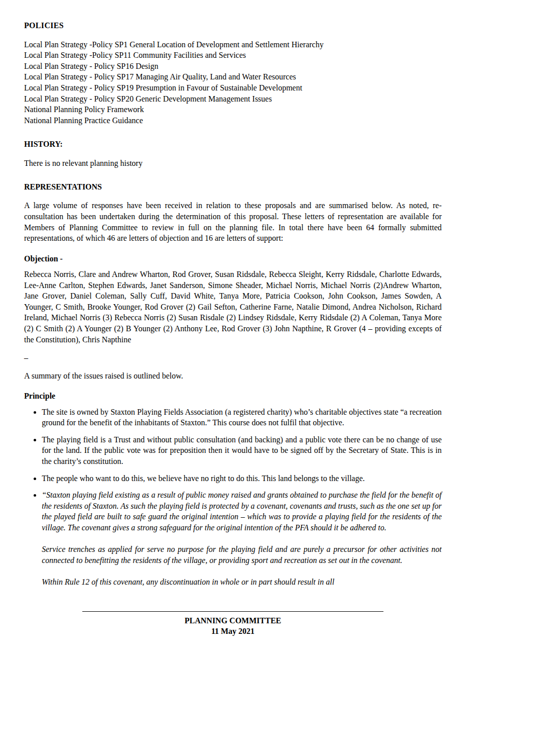POLICIES
Local Plan Strategy -Policy SP1 General Location of Development and Settlement Hierarchy
Local Plan Strategy -Policy SP11 Community Facilities and Services
Local Plan Strategy - Policy SP16 Design
Local Plan Strategy - Policy SP17 Managing Air Quality, Land and Water Resources
Local Plan Strategy - Policy SP19 Presumption in Favour of Sustainable Development
Local Plan Strategy - Policy SP20 Generic Development Management Issues
National Planning Policy Framework
National Planning Practice Guidance
HISTORY:
There is no relevant planning history
REPRESENTATIONS
A large volume of responses have been received in relation to these proposals and are summarised below. As noted, re-consultation has been undertaken during the determination of this proposal. These letters of representation are available for Members of Planning Committee to review in full on the planning file. In total there have been 64 formally submitted representations, of which 46 are letters of objection and 16 are letters of support:
Objection -
Rebecca Norris, Clare and Andrew Wharton, Rod Grover, Susan Ridsdale, Rebecca Sleight, Kerry Ridsdale, Charlotte Edwards, Lee-Anne Carlton, Stephen Edwards, Janet Sanderson, Simone Sheader, Michael Norris, Michael Norris (2)Andrew Wharton, Jane Grover, Daniel Coleman, Sally Cuff, David White, Tanya More, Patricia Cookson, John Cookson, James Sowden, A Younger, C Smith, Brooke Younger, Rod Grover (2) Gail Sefton, Catherine Farne, Natalie Dimond, Andrea Nicholson, Richard Ireland, Michael Norris (3) Rebecca Norris (2) Susan Risdale (2) Lindsey Ridsdale, Kerry Ridsdale (2) A Coleman, Tanya More (2) C Smith (2) A Younger (2) B Younger (2) Anthony Lee, Rod Grover (3) John Napthine, R Grover (4 – providing excepts of the Constitution), Chris Napthine
–
A summary of the issues raised is outlined below.
Principle
The site is owned by Staxton Playing Fields Association (a registered charity) who’s charitable objectives state “a recreation ground for the benefit of the inhabitants of Staxton.” This course does not fulfil that objective.
The playing field is a Trust and without public consultation (and backing) and a public vote there can be no change of use for the land. If the public vote was for preposition then it would have to be signed off by the Secretary of State. This is in the charity’s constitution.
The people who want to do this, we believe have no right to do this. This land belongs to the village.
“Staxton playing field existing as a result of public money raised and grants obtained to purchase the field for the benefit of the residents of Staxton. As such the playing field is protected by a covenant, covenants and trusts, such as the one set up for the played field are built to safe guard the original intention – which was to provide a playing field for the residents of the village. The covenant gives a strong safeguard for the original intention of the PFA should it be adhered to.
Service trenches as applied for serve no purpose for the playing field and are purely a precursor for other activities not connected to benefitting the residents of the village, or providing sport and recreation as set out in the covenant.
Within Rule 12 of this covenant, any discontinuation in whole or in part should result in all
PLANNING COMMITTEE
11 May 2021